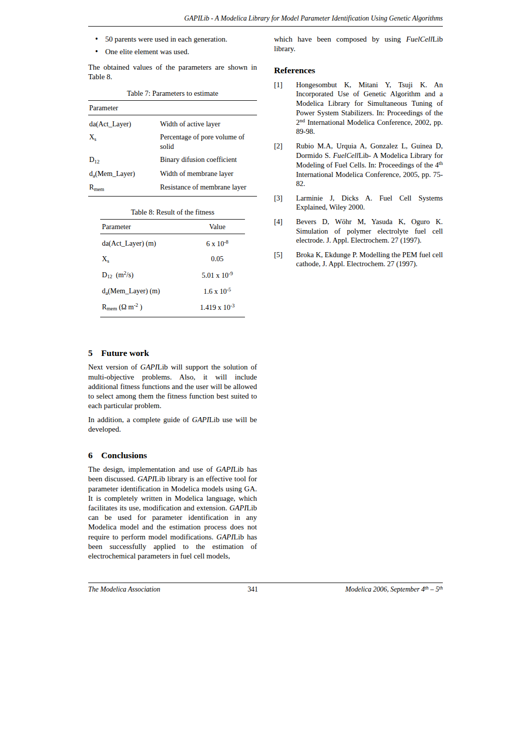GAPILib - A Modelica Library for Model Parameter Identification Using Genetic Algorithms
50 parents were used in each generation.
One elite element was used.
The obtained values of the parameters are shown in Table 8.
Table 7: Parameters to estimate
| Parameter |
| --- |
| da(Act_Layer) | Width of active layer |
| X s | Percentage of pore volume of solid |
| D 12 | Binary difusion coefficient |
| d a (Mem_Layer) | Width of membrane layer |
| R mem | Resistance of membrane layer |
Table 8: Result of the fitness
| Parameter | Value |
| --- | --- |
| da(Act_Layer) (m) | 6 x 10 -8 |
| X s | 0.05 |
| D 12 (m 2 /s) | 5.01 x 10 -9 |
| d a (Mem_Layer) (m) | 1.6 x 10 -5 |
| R mem (Ω m -2 ) | 1.419 x 10 -3 |
5 Future work
Next version of GAPILib will support the solution of multi-objective problems. Also, it will include additional fitness functions and the user will be allowed to select among them the fitness function best suited to each particular problem.
In addition, a complete guide of GAPILib use will be developed.
6 Conclusions
The design, implementation and use of GAPILib has been discussed. GAPILib library is an effective tool for parameter identification in Modelica models using GA. It is completely written in Modelica language, which facilitates its use, modification and extension. GAPILib can be used for parameter identification in any Modelica model and the estimation process does not require to perform model modifications. GAPILib has been successfully applied to the estimation of electrochemical parameters in fuel cell models,
which have been composed by using FuelCell Lib library.
References
[1] Hongesombut K, Mitani Y, Tsuji K. An Incorporated Use of Genetic Algorithm and a Modelica Library for Simultaneous Tuning of Power System Stabilizers. In: Proceedings of the 2nd International Modelica Conference, 2002, pp. 89-98.
[2] Rubio M.A, Urquia A, Gonzalez L, Guinea D, Dormido S. FuelCell Lib- A Modelica Library for Modeling of Fuel Cells. In: Proceedings of the 4th International Modelica Conference, 2005, pp. 75-82.
[3] Larminie J, Dicks A. Fuel Cell Systems Explained, Wiley 2000.
[4] Bevers D, Wöhr M, Yasuda K, Oguro K. Simulation of polymer electrolyte fuel cell electrode. J. Appl. Electrochem. 27 (1997).
[5] Broka K, Ekdunge P. Modelling the PEM fuel cell cathode, J. Appl. Electrochem. 27 (1997).
The Modelica Association
341
Modelica 2006, September 4th – 5th